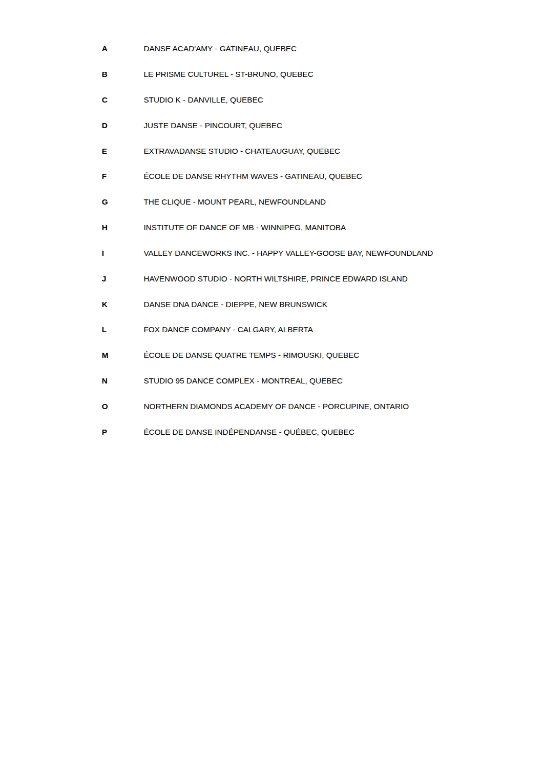| A | DANSE ACAD'AMY - GATINEAU, QUEBEC |
| B | LE PRISME CULTUREL - ST-BRUNO, QUEBEC |
| C | STUDIO K - DANVILLE, QUEBEC |
| D | JUSTE DANSE - PINCOURT, QUEBEC |
| E | EXTRAVADANSE STUDIO - CHATEAUGUAY, QUEBEC |
| F | ÉCOLE DE DANSE RHYTHM WAVES - GATINEAU, QUEBEC |
| G | THE CLIQUE - MOUNT PEARL, NEWFOUNDLAND |
| H | INSTITUTE OF DANCE OF MB - WINNIPEG, MANITOBA |
| I | VALLEY DANCEWORKS INC. - HAPPY VALLEY-GOOSE BAY, NEWFOUNDLAND |
| J | HAVENWOOD STUDIO - NORTH WILTSHIRE, PRINCE EDWARD ISLAND |
| K | DANSE DNA DANCE - DIEPPE, NEW BRUNSWICK |
| L | FOX DANCE COMPANY - CALGARY, ALBERTA |
| M | ÉCOLE DE DANSE QUATRE TEMPS - RIMOUSKI, QUEBEC |
| N | STUDIO 95 DANCE COMPLEX - MONTREAL, QUEBEC |
| O | NORTHERN DIAMONDS ACADEMY OF DANCE - PORCUPINE, ONTARIO |
| P | ÉCOLE DE DANSE INDÉPENDANSE - QUÉBEC, QUEBEC |